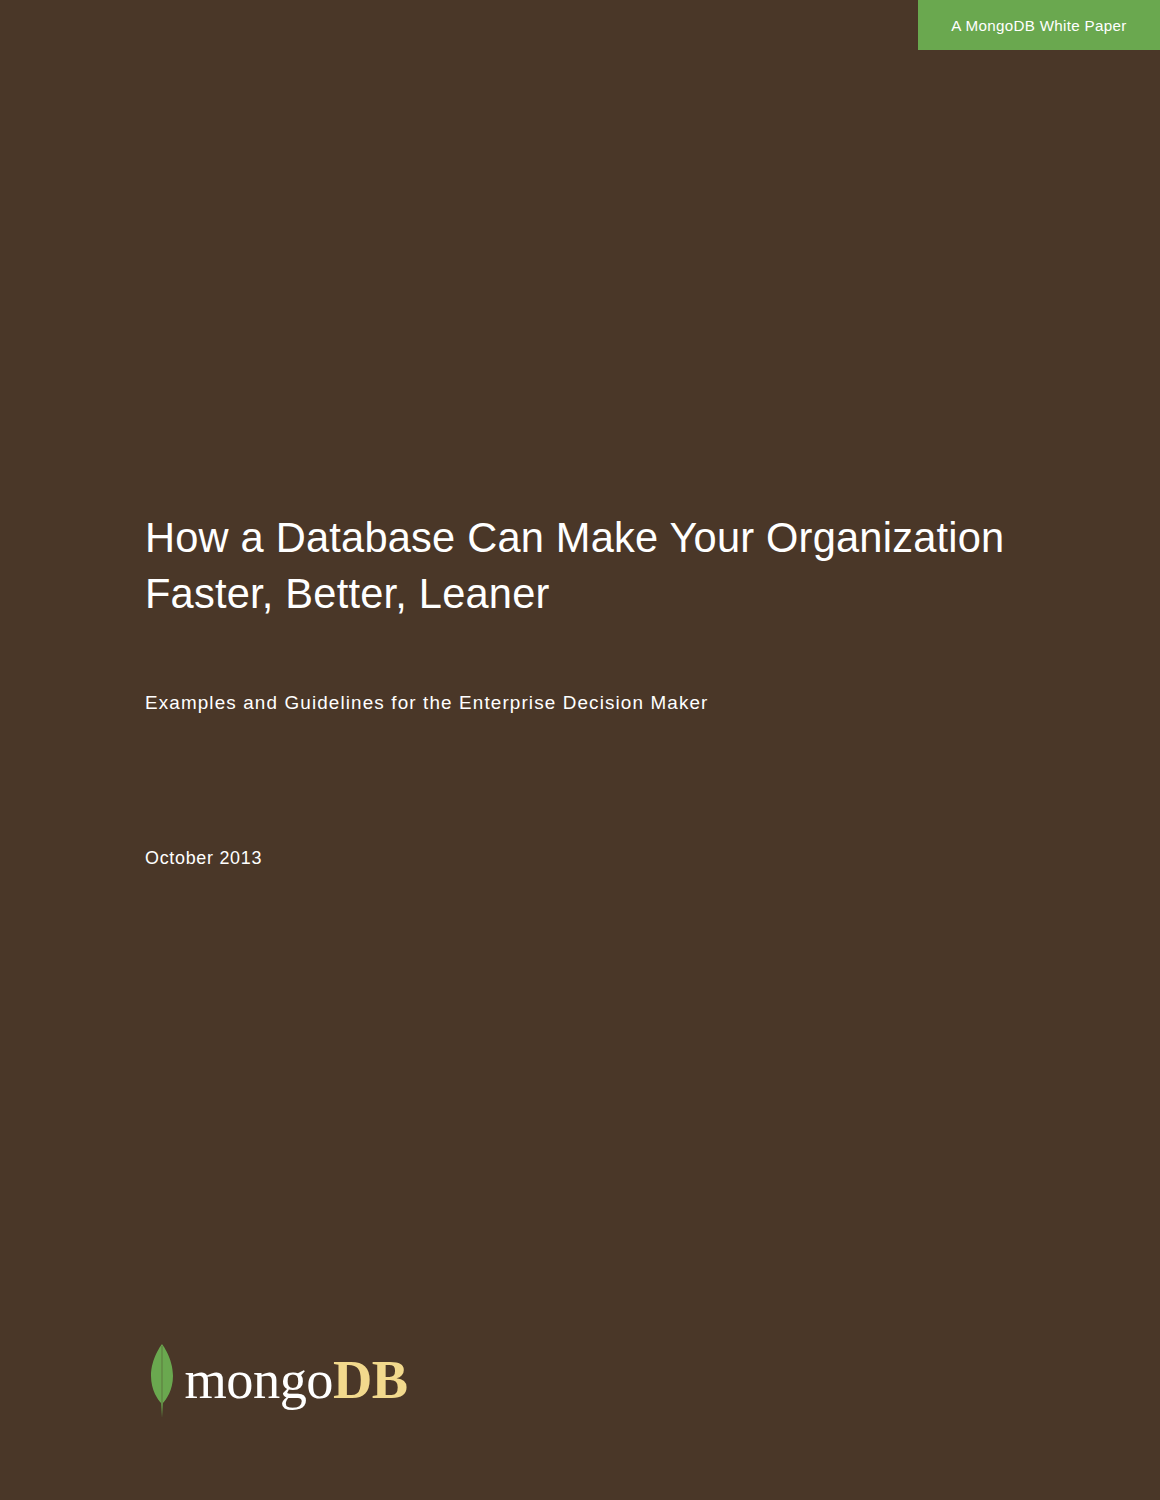A MongoDB White Paper
How a Database Can Make Your Organization
Faster, Better, Leaner
Examples and Guidelines for the Enterprise Decision Maker
October 2013
mongo DB